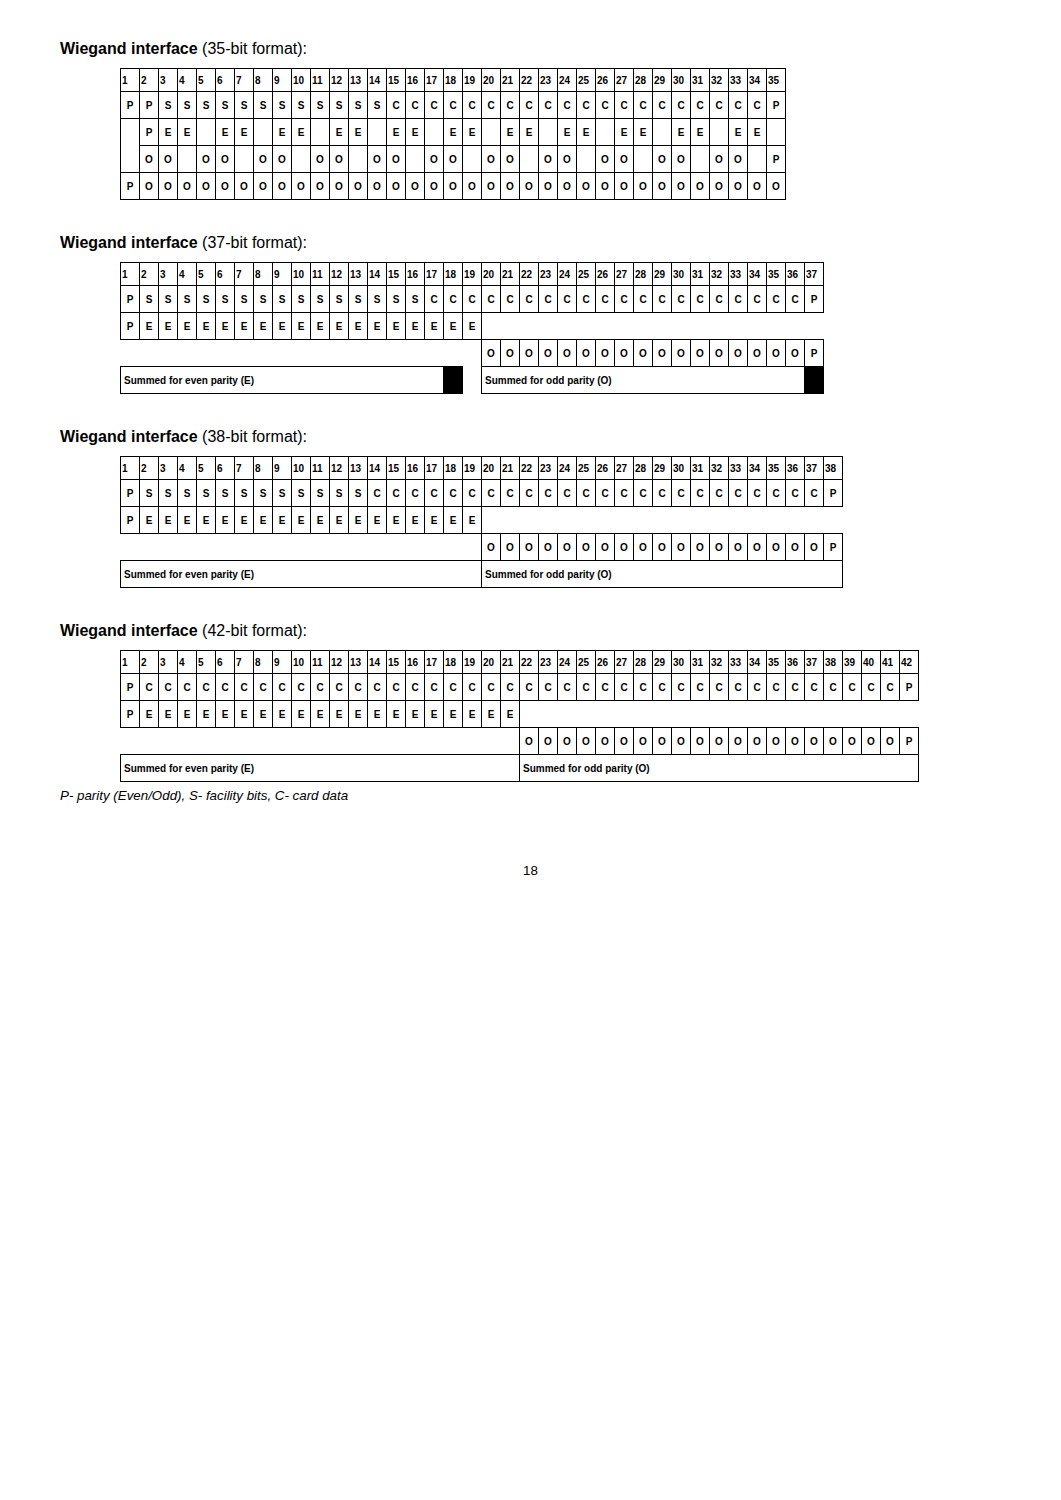Wiegand interface (35-bit format):
| 1 | 2 | 3 | 4 | 5 | 6 | 7 | 8 | 9 | 10 | 11 | 12 | 13 | 14 | 15 | 16 | 17 | 18 | 19 | 20 | 21 | 22 | 23 | 24 | 25 | 26 | 27 | 28 | 29 | 30 | 31 | 32 | 33 | 34 | 35 |
| P | P | S | S | S | S | S | S | S | S | S | S | S | S | C | C | C | C | C | C | C | C | C | C | C | C | C | C | C | C | C | C | C | C | P |
| | P | E | E | | E | E | | E | E | | E | E | | E | E | | E | E | | E | E | | E | E | | E | E | | E | E | | E | E | |
| | O | O | | O | O | | O | O | | O | O | | O | O | | O | O | | O | O | | O | O | | O | O | | O | O | | O | O | | P |
| P | O | O | O | O | O | O | O | O | O | O | O | O | O | O | O | O | O | O | O | O | O | O | O | O | O | O | O | O | O | O | O | O | O | O |
Wiegand interface (37-bit format):
| 1 | 2 | 3 | 4 | 5 | 6 | 7 | 8 | 9 | 10 | 11 | 12 | 13 | 14 | 15 | 16 | 17 | 18 | 19 | 20 | 21 | 22 | 23 | 24 | 25 | 26 | 27 | 28 | 29 | 30 | 31 | 32 | 33 | 34 | 35 | 36 | 37 |
| P | S | S | S | S | S | S | S | S | S | S | S | S | S | S | S | C | C | C | C | C | C | C | C | C | C | C | C | C | C | C | C | C | C | C | C | P |
| P | E | E | E | E | E | E | E | E | E | E | E | E | E | E | E | E | E | E | | | | | | | | | | | | | | | | | | |
| | | | | | | | | | | | | | | | | | | | O | O | O | O | O | O | O | O | O | O | O | O | O | O | O | O | O | P |
| Summed for even parity (E) | | | Summed for odd parity (O) | |
Wiegand interface (38-bit format):
| 1 | 2 | 3 | 4 | 5 | 6 | 7 | 8 | 9 | 10 | 11 | 12 | 13 | 14 | 15 | 16 | 17 | 18 | 19 | 20 | 21 | 22 | 23 | 24 | 25 | 26 | 27 | 28 | 29 | 30 | 31 | 32 | 33 | 34 | 35 | 36 | 37 | 38 |
| P | S | S | S | S | S | S | S | S | S | S | S | S | C | C | C | C | C | C | C | C | C | C | C | C | C | C | C | C | C | C | C | C | C | C | C | C | P |
| P | E | E | E | E | E | E | E | E | E | E | E | E | E | E | E | E | E | E | | | | | | | | | | | | | | | | | | | |
| | | | | | | | | | | | | | | | | | | | O | O | O | O | O | O | O | O | O | O | O | O | O | O | O | O | O | O | P |
| Summed for even parity (E) | Summed for odd parity (O) |
Wiegand interface (42-bit format):
| 1 | 2 | 3 | 4 | 5 | 6 | 7 | 8 | 9 | 10 | 11 | 12 | 13 | 14 | 15 | 16 | 17 | 18 | 19 | 20 | 21 | 22 | 23 | 24 | 25 | 26 | 27 | 28 | 29 | 30 | 31 | 32 | 33 | 34 | 35 | 36 | 37 | 38 | 39 | 40 | 41 | 42 |
| P | C | C | C | C | C | C | C | C | C | C | C | C | C | C | C | C | C | C | C | C | C | C | C | C | C | C | C | C | C | C | C | C | C | C | C | C | C | C | C | C | P |
| P | E | E | E | E | E | E | E | E | E | E | E | E | E | E | E | E | E | E | E | E | | | | | | | | | | | | | | | | | | | | | |
| | | | | | | | | | | | | | | | | | | | | | O | O | O | O | O | O | O | O | O | O | O | O | O | O | O | O | O | O | O | O | P |
| Summed for even parity (E) | Summed for odd parity (O) |
P- parity (Even/Odd), S- facility bits, C- card data
18